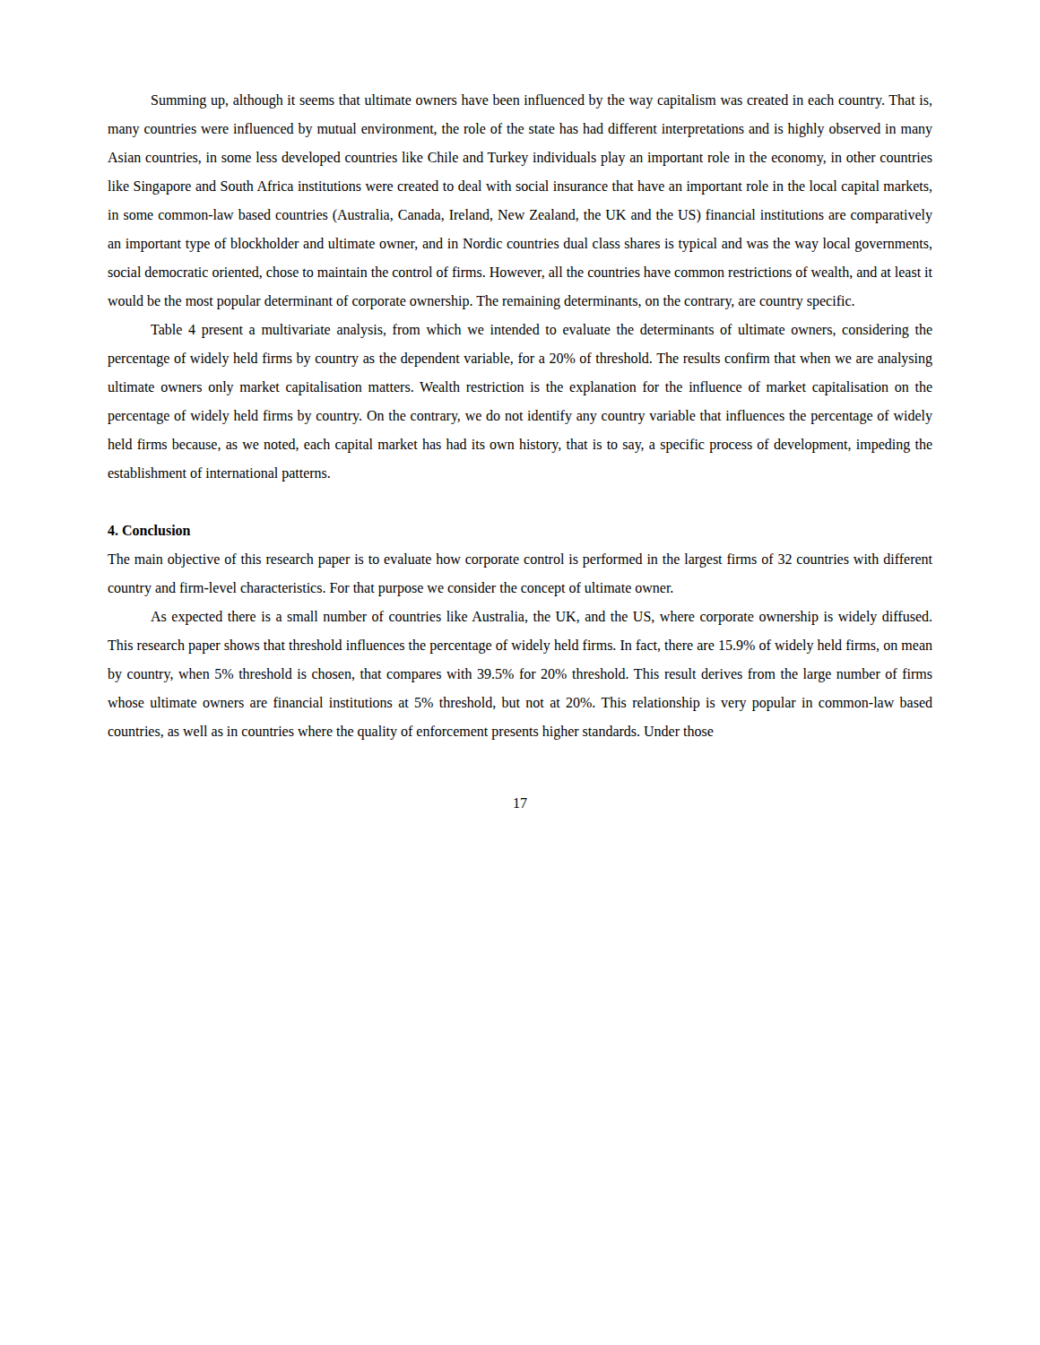Summing up, although it seems that ultimate owners have been influenced by the way capitalism was created in each country. That is, many countries were influenced by mutual environment, the role of the state has had different interpretations and is highly observed in many Asian countries, in some less developed countries like Chile and Turkey individuals play an important role in the economy, in other countries like Singapore and South Africa institutions were created to deal with social insurance that have an important role in the local capital markets, in some common-law based countries (Australia, Canada, Ireland, New Zealand, the UK and the US) financial institutions are comparatively an important type of blockholder and ultimate owner, and in Nordic countries dual class shares is typical and was the way local governments, social democratic oriented, chose to maintain the control of firms. However, all the countries have common restrictions of wealth, and at least it would be the most popular determinant of corporate ownership. The remaining determinants, on the contrary, are country specific.
Table 4 present a multivariate analysis, from which we intended to evaluate the determinants of ultimate owners, considering the percentage of widely held firms by country as the dependent variable, for a 20% of threshold. The results confirm that when we are analysing ultimate owners only market capitalisation matters. Wealth restriction is the explanation for the influence of market capitalisation on the percentage of widely held firms by country. On the contrary, we do not identify any country variable that influences the percentage of widely held firms because, as we noted, each capital market has had its own history, that is to say, a specific process of development, impeding the establishment of international patterns.
4. Conclusion
The main objective of this research paper is to evaluate how corporate control is performed in the largest firms of 32 countries with different country and firm-level characteristics. For that purpose we consider the concept of ultimate owner.
As expected there is a small number of countries like Australia, the UK, and the US, where corporate ownership is widely diffused. This research paper shows that threshold influences the percentage of widely held firms. In fact, there are 15.9% of widely held firms, on mean by country, when 5% threshold is chosen, that compares with 39.5% for 20% threshold. This result derives from the large number of firms whose ultimate owners are financial institutions at 5% threshold, but not at 20%. This relationship is very popular in common-law based countries, as well as in countries where the quality of enforcement presents higher standards. Under those
17